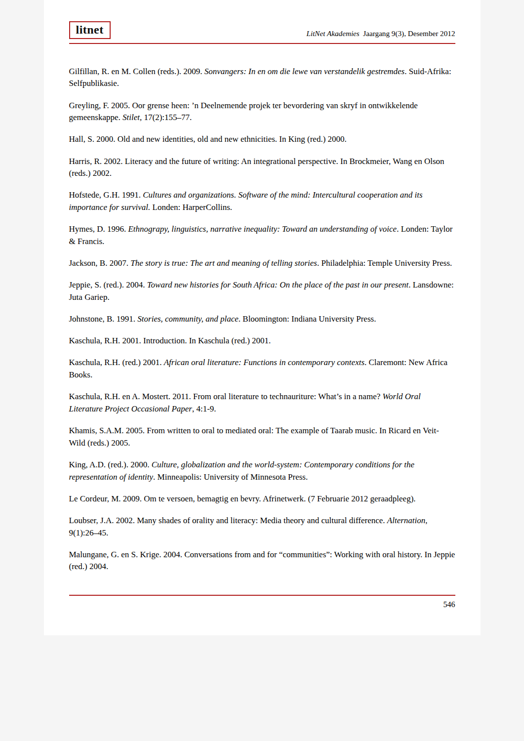lit net
LitNet Akademies Jaargang 9(3), Desember 2012
Gilfillan, R. en M. Collen (reds.). 2009. Sonvangers: In en om die lewe van verstandelik gestremdes. Suid-Afrika: Selfpublikasie.
Greyling, F. 2005. Oor grense heen: ’n Deelnemende projek ter bevordering van skryf in ontwikkelende gemeenskappe. Stilet, 17(2):155–77.
Hall, S. 2000. Old and new identities, old and new ethnicities. In King (red.) 2000.
Harris, R. 2002. Literacy and the future of writing: An integrational perspective. In Brockmeier, Wang en Olson (reds.) 2002.
Hofstede, G.H. 1991. Cultures and organizations. Software of the mind: Intercultural cooperation and its importance for survival. Londen: HarperCollins.
Hymes, D. 1996. Ethnograpy, linguistics, narrative inequality: Toward an understanding of voice. Londen: Taylor & Francis.
Jackson, B. 2007. The story is true: The art and meaning of telling stories. Philadelphia: Temple University Press.
Jeppie, S. (red.). 2004. Toward new histories for South Africa: On the place of the past in our present. Lansdowne: Juta Gariep.
Johnstone, B. 1991. Stories, community, and place. Bloomington: Indiana University Press.
Kaschula, R.H. 2001. Introduction. In Kaschula (red.) 2001.
Kaschula, R.H. (red.) 2001. African oral literature: Functions in contemporary contexts. Claremont: New Africa Books.
Kaschula, R.H. en A. Mostert. 2011. From oral literature to technauriture: What’s in a name? World Oral Literature Project Occasional Paper, 4:1-9.
Khamis, S.A.M. 2005. From written to oral to mediated oral: The example of Taarab music. In Ricard en Veit-Wild (reds.) 2005.
King, A.D. (red.). 2000. Culture, globalization and the world-system: Contemporary conditions for the representation of identity. Minneapolis: University of Minnesota Press.
Le Cordeur, M. 2009. Om te versoen, bemagtig en bevry. Afrinetwerk. (7 Februarie 2012 geraadpleeg).
Loubser, J.A. 2002. Many shades of orality and literacy: Media theory and cultural difference. Alternation, 9(1):26–45.
Malungane, G. en S. Krige. 2004. Conversations from and for “communities”: Working with oral history. In Jeppie (red.) 2004.
546